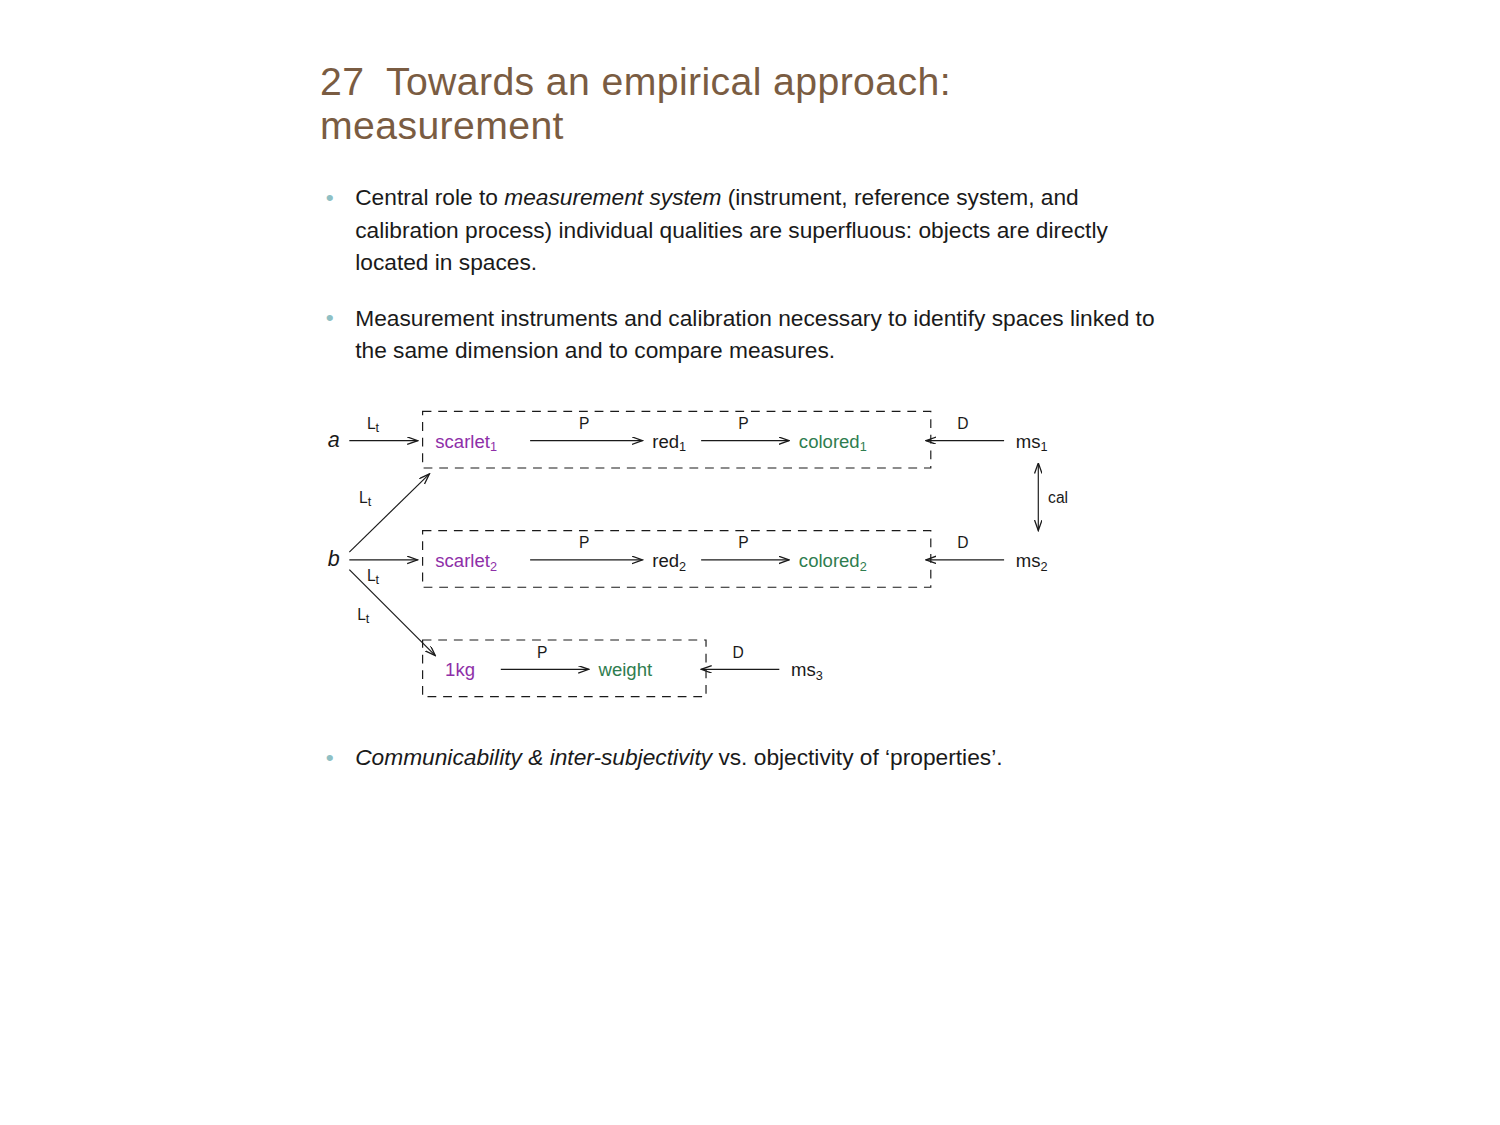27 Towards an empirical approach: measurement
Central role to measurement system (instrument, reference system, and calibration process) individual qualities are superfluous: objects are directly located in spaces.
Measurement instruments and calibration necessary to identify spaces linked to the same dimension and to compare measures.
a Lt scarlet1 P red1 P colored1 D ms1 cal b Lt Lt scarlet2 P red2 P colored2 D ms2 Lt 1kg P weight D ms3
Communicability & inter-subjectivity vs. objectivity of ‘properties’.